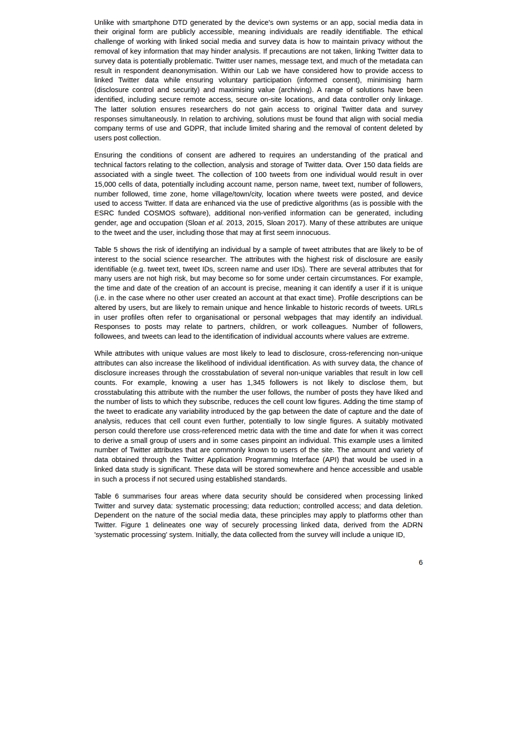Unlike with smartphone DTD generated by the device's own systems or an app, social media data in their original form are publicly accessible, meaning individuals are readily identifiable. The ethical challenge of working with linked social media and survey data is how to maintain privacy without the removal of key information that may hinder analysis. If precautions are not taken, linking Twitter data to survey data is potentially problematic. Twitter user names, message text, and much of the metadata can result in respondent deanonymisation. Within our Lab we have considered how to provide access to linked Twitter data while ensuring voluntary participation (informed consent), minimising harm (disclosure control and security) and maximising value (archiving). A range of solutions have been identified, including secure remote access, secure on-site locations, and data controller only linkage. The latter solution ensures researchers do not gain access to original Twitter data and survey responses simultaneously. In relation to archiving, solutions must be found that align with social media company terms of use and GDPR, that include limited sharing and the removal of content deleted by users post collection.
Ensuring the conditions of consent are adhered to requires an understanding of the pratical and technical factors relating to the collection, analysis and storage of Twitter data. Over 150 data fields are associated with a single tweet. The collection of 100 tweets from one individual would result in over 15,000 cells of data, potentially including account name, person name, tweet text, number of followers, number followed, time zone, home village/town/city, location where tweets were posted, and device used to access Twitter. If data are enhanced via the use of predictive algorithms (as is possible with the ESRC funded COSMOS software), additional non-verified information can be generated, including gender, age and occupation (Sloan et al. 2013, 2015, Sloan 2017). Many of these attributes are unique to the tweet and the user, including those that may at first seem innocuous.
Table 5 shows the risk of identifying an individual by a sample of tweet attributes that are likely to be of interest to the social science researcher. The attributes with the highest risk of disclosure are easily identifiable (e.g. tweet text, tweet IDs, screen name and user IDs). There are several attributes that for many users are not high risk, but may become so for some under certain circumstances. For example, the time and date of the creation of an account is precise, meaning it can identify a user if it is unique (i.e. in the case where no other user created an account at that exact time). Profile descriptions can be altered by users, but are likely to remain unique and hence linkable to historic records of tweets. URLs in user profiles often refer to organisational or personal webpages that may identify an individual. Responses to posts may relate to partners, children, or work colleagues. Number of followers, followees, and tweets can lead to the identification of individual accounts where values are extreme.
While attributes with unique values are most likely to lead to disclosure, cross-referencing non-unique attributes can also increase the likelihood of individual identification. As with survey data, the chance of disclosure increases through the crosstabulation of several non-unique variables that result in low cell counts. For example, knowing a user has 1,345 followers is not likely to disclose them, but crosstabulating this attribute with the number the user follows, the number of posts they have liked and the number of lists to which they subscribe, reduces the cell count low figures. Adding the time stamp of the tweet to eradicate any variability introduced by the gap between the date of capture and the date of analysis, reduces that cell count even further, potentially to low single figures. A suitably motivated person could therefore use cross-referenced metric data with the time and date for when it was correct to derive a small group of users and in some cases pinpoint an individual. This example uses a limited number of Twitter attributes that are commonly known to users of the site. The amount and variety of data obtained through the Twitter Application Programming Interface (API) that would be used in a linked data study is significant. These data will be stored somewhere and hence accessible and usable in such a process if not secured using established standards.
Table 6 summarises four areas where data security should be considered when processing linked Twitter and survey data: systematic processing; data reduction; controlled access; and data deletion. Dependent on the nature of the social media data, these principles may apply to platforms other than Twitter. Figure 1 delineates one way of securely processing linked data, derived from the ADRN 'systematic processing' system. Initially, the data collected from the survey will include a unique ID,
6